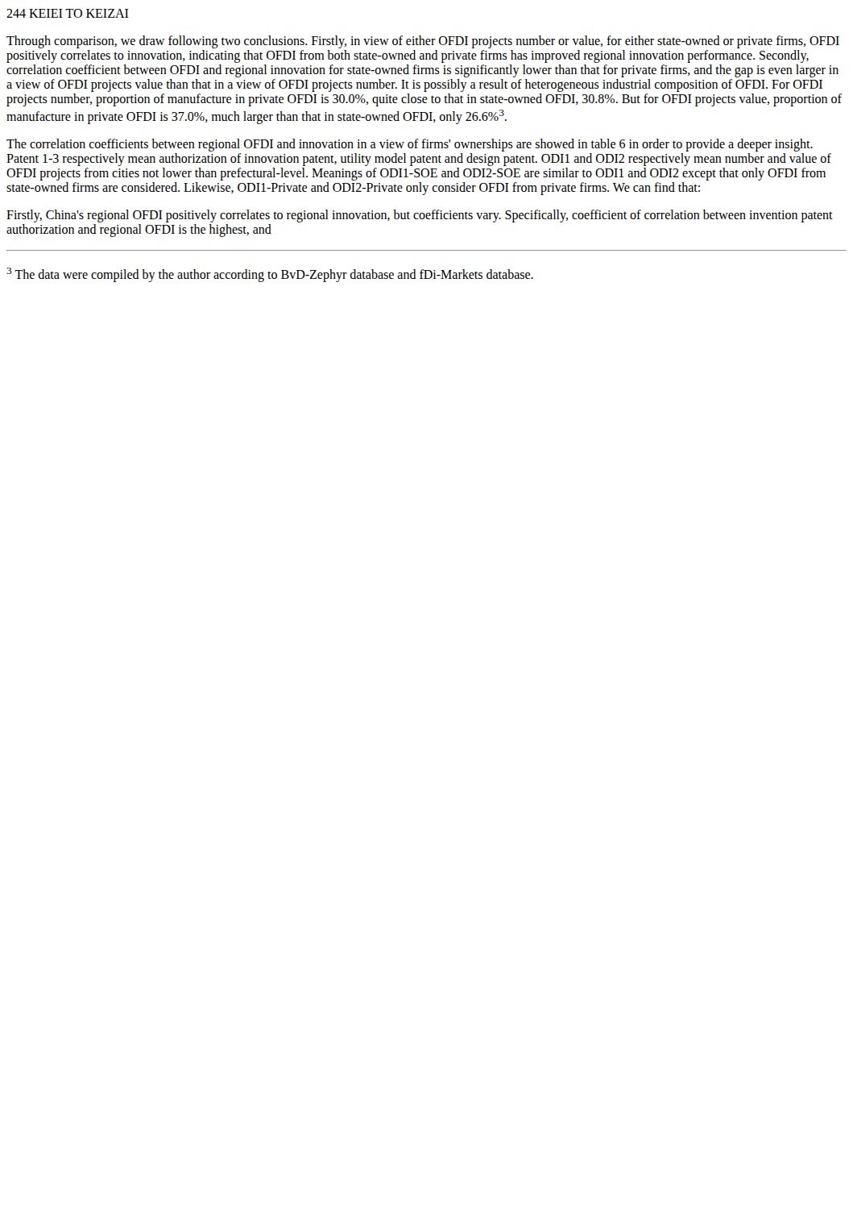244 KEIEI TO KEIZAI
Through comparison, we draw following two conclusions. Firstly, in view of either OFDI projects number or value, for either state-owned or private firms, OFDI positively correlates to innovation, indicating that OFDI from both state-owned and private firms has improved regional innovation performance. Secondly, correlation coefficient between OFDI and regional innovation for state-owned firms is significantly lower than that for private firms, and the gap is even larger in a view of OFDI projects value than that in a view of OFDI projects number. It is possibly a result of heterogeneous industrial composition of OFDI. For OFDI projects number, proportion of manufacture in private OFDI is 30.0%, quite close to that in state-owned OFDI, 30.8%. But for OFDI projects value, proportion of manufacture in private OFDI is 37.0%, much larger than that in state-owned OFDI, only 26.6%3.
The correlation coefficients between regional OFDI and innovation in a view of firms' ownerships are showed in table 6 in order to provide a deeper insight. Patent 1-3 respectively mean authorization of innovation patent, utility model patent and design patent. ODI1 and ODI2 respectively mean number and value of OFDI projects from cities not lower than prefectural-level. Meanings of ODI1-SOE and ODI2-SOE are similar to ODI1 and ODI2 except that only OFDI from state-owned firms are considered. Likewise, ODI1-Private and ODI2-Private only consider OFDI from private firms. We can find that:
Firstly, China's regional OFDI positively correlates to regional innovation, but coefficients vary. Specifically, coefficient of correlation between invention patent authorization and regional OFDI is the highest, and
3 The data were compiled by the author according to BvD-Zephyr database and fDi-Markets database.